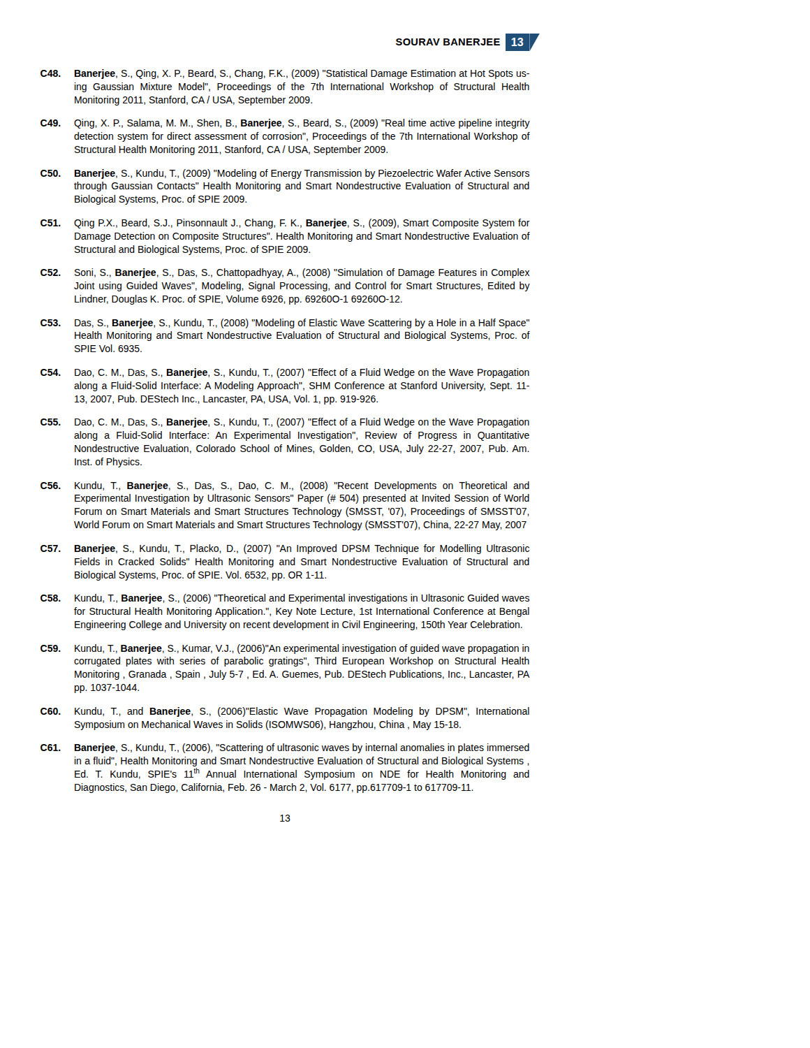SOURAV BANERJEE 13
C48. Banerjee, S., Qing, X. P., Beard, S., Chang, F.K., (2009) "Statistical Damage Estimation at Hot Spots using Gaussian Mixture Model", Proceedings of the 7th International Workshop of Structural Health Monitoring 2011, Stanford, CA / USA, September 2009.
C49. Qing, X. P., Salama, M. M., Shen, B., Banerjee, S., Beard, S., (2009) "Real time active pipeline integrity detection system for direct assessment of corrosion", Proceedings of the 7th International Workshop of Structural Health Monitoring 2011, Stanford, CA / USA, September 2009.
C50. Banerjee, S., Kundu, T., (2009) "Modeling of Energy Transmission by Piezoelectric Wafer Active Sensors through Gaussian Contacts" Health Monitoring and Smart Nondestructive Evaluation of Structural and Biological Systems, Proc. of SPIE 2009.
C51. Qing P.X., Beard, S.J., Pinsonnault J., Chang, F. K., Banerjee, S., (2009), Smart Composite System for Damage Detection on Composite Structures". Health Monitoring and Smart Nondestructive Evaluation of Structural and Biological Systems, Proc. of SPIE 2009.
C52. Soni, S., Banerjee, S., Das, S., Chattopadhyay, A., (2008) "Simulation of Damage Features in Complex Joint using Guided Waves", Modeling, Signal Processing, and Control for Smart Structures, Edited by Lindner, Douglas K. Proc. of SPIE, Volume 6926, pp. 69260O-1 69260O-12.
C53. Das, S., Banerjee, S., Kundu, T., (2008) "Modeling of Elastic Wave Scattering by a Hole in a Half Space" Health Monitoring and Smart Nondestructive Evaluation of Structural and Biological Systems, Proc. of SPIE Vol. 6935.
C54. Dao, C. M., Das, S., Banerjee, S., Kundu, T., (2007) "Effect of a Fluid Wedge on the Wave Propagation along a Fluid-Solid Interface: A Modeling Approach", SHM Conference at Stanford University, Sept. 11-13, 2007, Pub. DEStech Inc., Lancaster, PA, USA, Vol. 1, pp. 919-926.
C55. Dao, C. M., Das, S., Banerjee, S., Kundu, T., (2007) "Effect of a Fluid Wedge on the Wave Propagation along a Fluid-Solid Interface: An Experimental Investigation", Review of Progress in Quantitative Nondestructive Evaluation, Colorado School of Mines, Golden, CO, USA, July 22-27, 2007, Pub. Am. Inst. of Physics.
C56. Kundu, T., Banerjee, S., Das, S., Dao, C. M., (2008) "Recent Developments on Theoretical and Experimental Investigation by Ultrasonic Sensors" Paper (# 504) presented at Invited Session of World Forum on Smart Materials and Smart Structures Technology (SMSST, '07), Proceedings of SMSST'07, World Forum on Smart Materials and Smart Structures Technology (SMSST'07), China, 22-27 May, 2007
C57. Banerjee, S., Kundu, T., Placko, D., (2007) "An Improved DPSM Technique for Modelling Ultrasonic Fields in Cracked Solids" Health Monitoring and Smart Nondestructive Evaluation of Structural and Biological Systems, Proc. of SPIE. Vol. 6532, pp. OR 1-11.
C58. Kundu, T., Banerjee, S., (2006) "Theoretical and Experimental investigations in Ultrasonic Guided waves for Structural Health Monitoring Application.", Key Note Lecture, 1st International Conference at Bengal Engineering College and University on recent development in Civil Engineering, 150th Year Celebration.
C59. Kundu, T., Banerjee, S., Kumar, V.J., (2006)"An experimental investigation of guided wave propagation in corrugated plates with series of parabolic gratings", Third European Workshop on Structural Health Monitoring , Granada , Spain , July 5-7 , Ed. A. Guemes, Pub. DEStech Publications, Inc., Lancaster, PA pp. 1037-1044.
C60. Kundu, T., and Banerjee, S., (2006)"Elastic Wave Propagation Modeling by DPSM", International Symposium on Mechanical Waves in Solids (ISOMWS06), Hangzhou, China , May 15-18.
C61. Banerjee, S., Kundu, T., (2006), "Scattering of ultrasonic waves by internal anomalies in plates immersed in a fluid", Health Monitoring and Smart Nondestructive Evaluation of Structural and Biological Systems , Ed. T. Kundu, SPIE's 11th Annual International Symposium on NDE for Health Monitoring and Diagnostics, San Diego, California, Feb. 26 - March 2, Vol. 6177, pp.617709-1 to 617709-11.
13